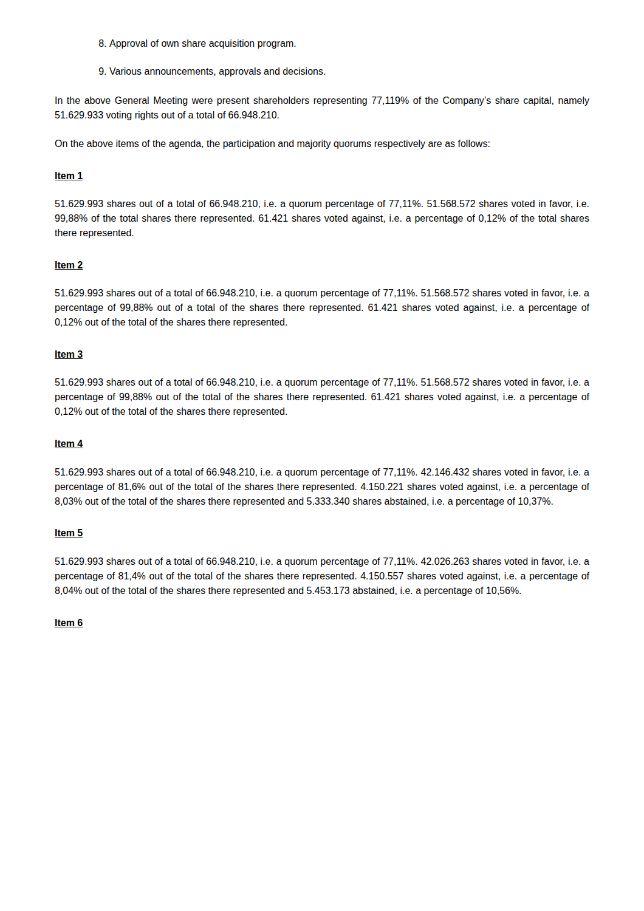Approval of own share acquisition program.
Various announcements, approvals and decisions.
In the above General Meeting were present shareholders representing 77,119% of the Company’s share capital, namely 51.629.933 voting rights out of a total of 66.948.210.
On the above items of the agenda, the participation and majority quorums respectively are as follows:
Item 1
51.629.993 shares out of a total of 66.948.210, i.e. a quorum percentage of 77,11%. 51.568.572 shares voted in favor, i.e. 99,88% of the total shares there represented. 61.421 shares voted against, i.e. a percentage of 0,12% of the total shares there represented.
Item 2
51.629.993 shares out of a total of 66.948.210, i.e. a quorum percentage of 77,11%. 51.568.572 shares voted in favor, i.e. a percentage of 99,88% out of a total of the shares there represented. 61.421 shares voted against, i.e. a percentage of 0,12% out of the total of the shares there represented.
Item 3
51.629.993 shares out of a total of 66.948.210, i.e. a quorum percentage of 77,11%. 51.568.572 shares voted in favor, i.e. a percentage of 99,88% out of the total of the shares there represented. 61.421 shares voted against, i.e. a percentage of 0,12% out of the total of the shares there represented.
Item 4
51.629.993 shares out of a total of 66.948.210, i.e. a quorum percentage of 77,11%. 42.146.432 shares voted in favor, i.e. a percentage of 81,6% out of the total of the shares there represented. 4.150.221 shares voted against, i.e. a percentage of 8,03% out of the total of the shares there represented and 5.333.340 shares abstained, i.e. a percentage of 10,37%.
Item 5
51.629.993 shares out of a total of 66.948.210, i.e. a quorum percentage of 77,11%. 42.026.263 shares voted in favor, i.e. a percentage of 81,4% out of the total of the shares there represented. 4.150.557 shares voted against, i.e. a percentage of 8,04% out of the total of the shares there represented and 5.453.173 abstained, i.e. a percentage of 10,56%.
Item 6